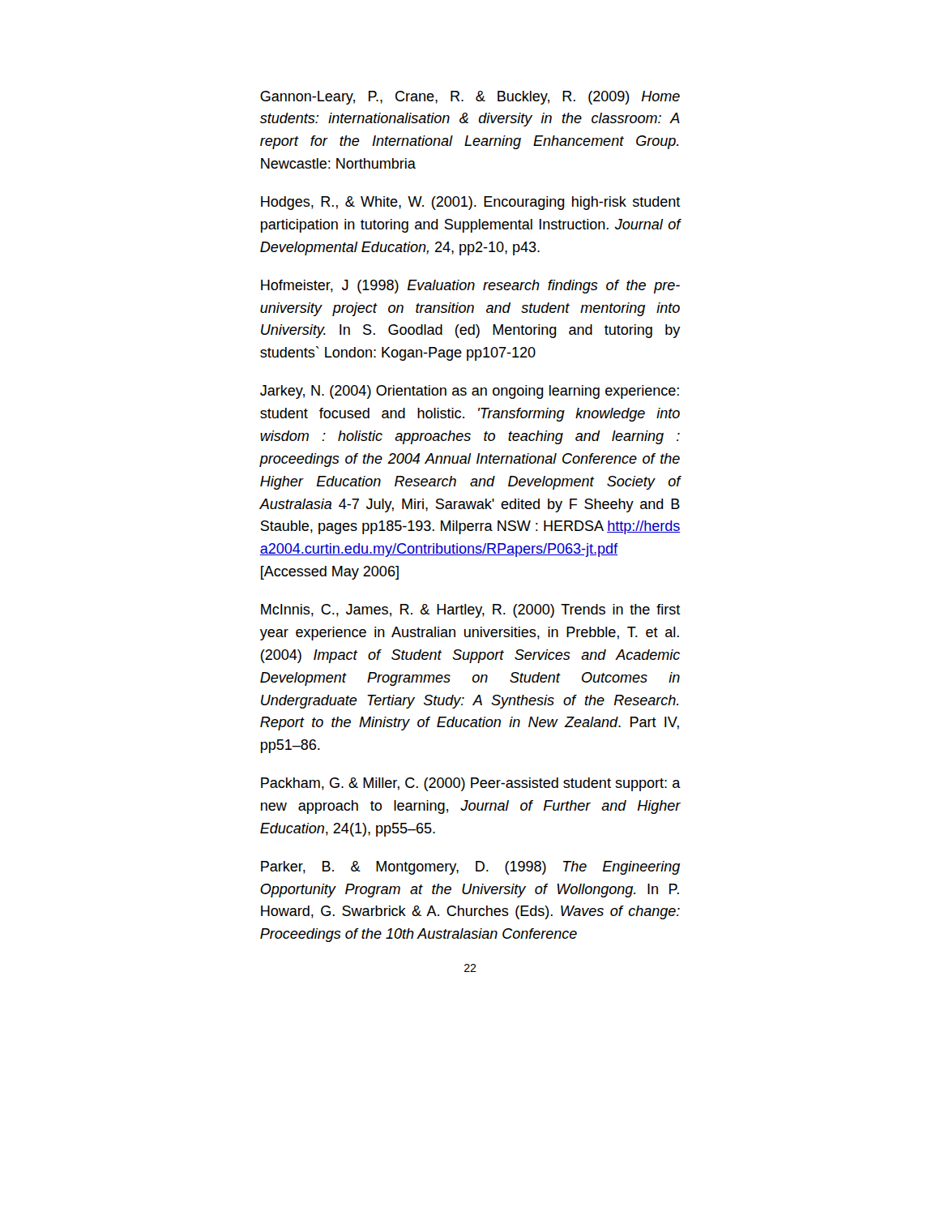Gannon-Leary, P., Crane, R. & Buckley, R. (2009) Home students: internationalisation & diversity in the classroom: A report for the International Learning Enhancement Group. Newcastle: Northumbria
Hodges, R., & White, W. (2001). Encouraging high-risk student participation in tutoring and Supplemental Instruction. Journal of Developmental Education, 24, pp2-10, p43.
Hofmeister, J (1998) Evaluation research findings of the pre-university project on transition and student mentoring into University. In S. Goodlad (ed) Mentoring and tutoring by students` London: Kogan-Page pp107-120
Jarkey, N. (2004) Orientation as an ongoing learning experience: student focused and holistic. 'Transforming knowledge into wisdom : holistic approaches to teaching and learning : proceedings of the 2004 Annual International Conference of the Higher Education Research and Development Society of Australasia 4-7 July, Miri, Sarawak' edited by F Sheehy and B Stauble, pages pp185-193. Milperra NSW : HERDSA http://herdsa2004.curtin.edu.my/Contributions/RPapers/P063-jt.pdf [Accessed May 2006]
McInnis, C., James, R. & Hartley, R. (2000) Trends in the first year experience in Australian universities, in Prebble, T. et al. (2004) Impact of Student Support Services and Academic Development Programmes on Student Outcomes in Undergraduate Tertiary Study: A Synthesis of the Research. Report to the Ministry of Education in New Zealand. Part IV, pp51–86.
Packham, G. & Miller, C. (2000) Peer-assisted student support: a new approach to learning, Journal of Further and Higher Education, 24(1), pp55–65.
Parker, B. & Montgomery, D. (1998) The Engineering Opportunity Program at the University of Wollongong. In P. Howard, G. Swarbrick & A. Churches (Eds). Waves of change: Proceedings of the 10th Australasian Conference
22